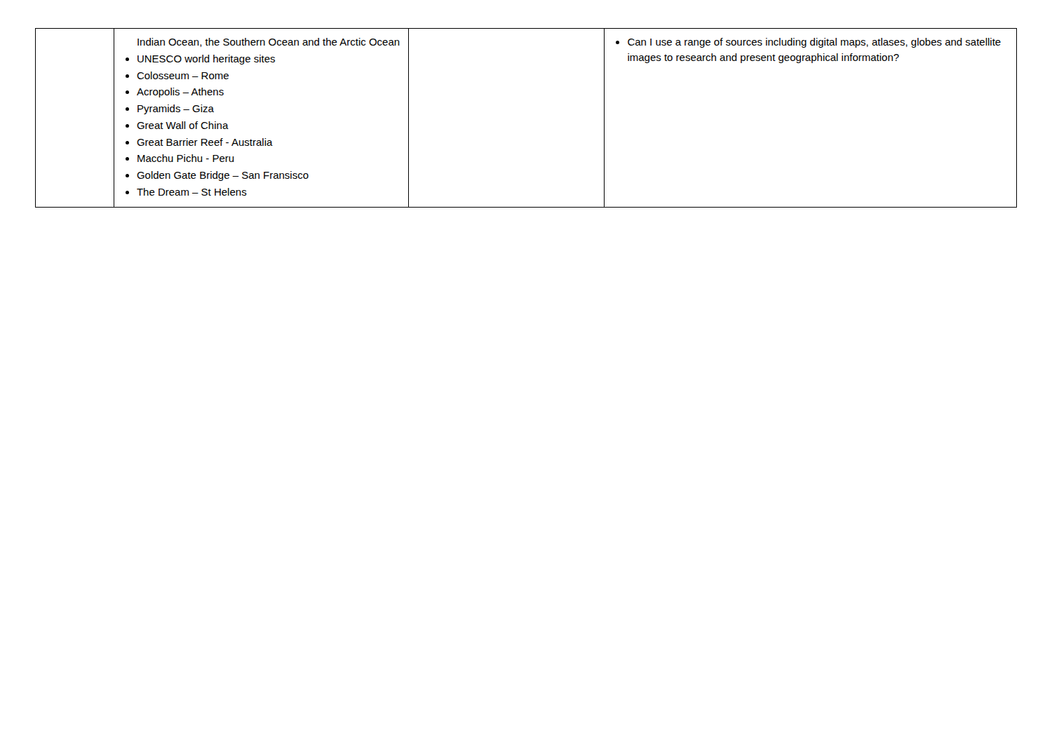| | Indian Ocean, the Southern Ocean and the Arctic Ocean UNESCO world heritage sites Colosseum – Rome Acropolis – Athens Pyramids – Giza Great Wall of China Great Barrier Reef - Australia Macchu Pichu - Peru Golden Gate Bridge – San Fransisco The Dream – St Helens | | Can I use a range of sources including digital maps, atlases, globes and satellite images to research and present geographical information? |